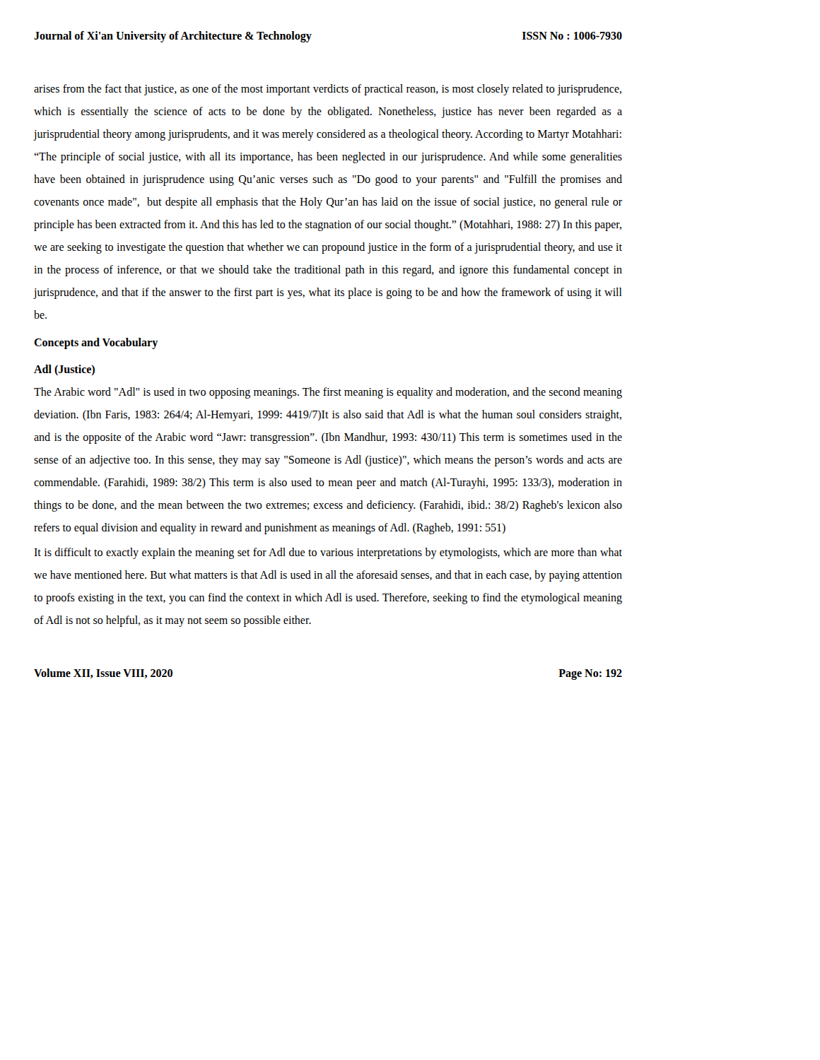Journal of Xi'an University of Architecture & Technology ISSN No : 1006-7930
arises from the fact that justice, as one of the most important verdicts of practical reason, is most closely related to jurisprudence, which is essentially the science of acts to be done by the obligated. Nonetheless, justice has never been regarded as a jurisprudential theory among jurisprudents, and it was merely considered as a theological theory. According to Martyr Motahhari: “The principle of social justice, with all its importance, has been neglected in our jurisprudence. And while some generalities have been obtained in jurisprudence using Qu’anic verses such as "Do good to your parents" and "Fulfill the promises and covenants once made", but despite all emphasis that the Holy Qur’an has laid on the issue of social justice, no general rule or principle has been extracted from it. And this has led to the stagnation of our social thought.” (Motahhari, 1988: 27) In this paper, we are seeking to investigate the question that whether we can propound justice in the form of a jurisprudential theory, and use it in the process of inference, or that we should take the traditional path in this regard, and ignore this fundamental concept in jurisprudence, and that if the answer to the first part is yes, what its place is going to be and how the framework of using it will be.
Concepts and Vocabulary
Adl (Justice)
The Arabic word "Adl" is used in two opposing meanings. The first meaning is equality and moderation, and the second meaning deviation. (Ibn Faris, 1983: 264/4; Al-Hemyari, 1999: 4419/7)It is also said that Adl is what the human soul considers straight, and is the opposite of the Arabic word “Jawr: transgression”. (Ibn Mandhur, 1993: 430/11) This term is sometimes used in the sense of an adjective too. In this sense, they may say "Someone is Adl (justice)", which means the person’s words and acts are commendable. (Farahidi, 1989: 38/2) This term is also used to mean peer and match (Al-Turayhi, 1995: 133/3), moderation in things to be done, and the mean between the two extremes; excess and deficiency. (Farahidi, ibid.: 38/2) Ragheb's lexicon also refers to equal division and equality in reward and punishment as meanings of Adl. (Ragheb, 1991: 551)
It is difficult to exactly explain the meaning set for Adl due to various interpretations by etymologists, which are more than what we have mentioned here. But what matters is that Adl is used in all the aforesaid senses, and that in each case, by paying attention to proofs existing in the text, you can find the context in which Adl is used. Therefore, seeking to find the etymological meaning of Adl is not so helpful, as it may not seem so possible either.
Volume XII, Issue VIII, 2020 Page No: 192